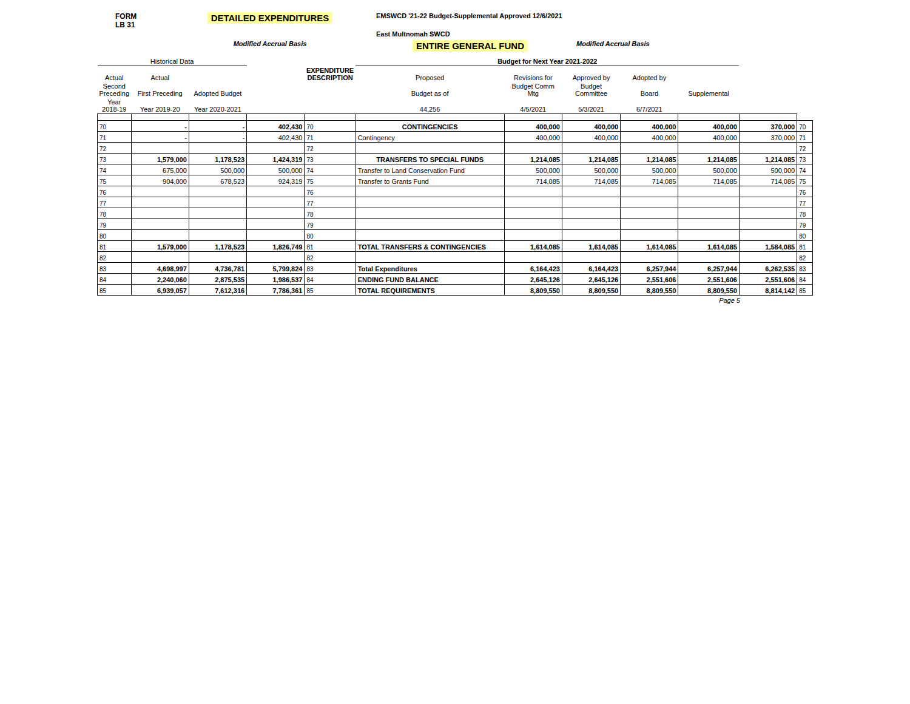FORM
LB 31
DETAILED EXPENDITURES
EMSWCD '21-22 Budget-Supplemental Approved 12/6/2021
East Multnomah SWCD
Modified Accrual Basis
ENTIRE GENERAL FUND
Modified Accrual Basis
| Historical Data | | | Budget for Next Year 2021-2022 | |
| Actual | Actual | | | EXPENDITURE DESCRIPTION | Proposed | Revisions for | Approved by | Adopted by | | |
| Second Preceding | First Preceding | Adopted Budget | | | Budget as of | Budget Comm Mtg | Budget Committee | Board | Supplemental | |
| Year 2018-19 | Year 2019-20 | Year 2020-2021 | | | 44,256 | 4/5/2021 | 5/3/2021 | 6/7/2021 | | |
| 70 | - | - | 402,430 | 70 | CONTINGENCIES | 400,000 | 400,000 | 400,000 | 400,000 | 370,000 | 70 |
| 71 | - | - | 402,430 | 71 | Contingency | 400,000 | 400,000 | 400,000 | 400,000 | 370,000 | 71 |
| 72 | | | | 72 | | | | | | | 72 |
| 73 | 1,579,000 | 1,178,523 | 1,424,319 | 73 | TRANSFERS TO SPECIAL FUNDS | 1,214,085 | 1,214,085 | 1,214,085 | 1,214,085 | 1,214,085 | 73 |
| 74 | 675,000 | 500,000 | 500,000 | 74 | Transfer to Land Conservation Fund | 500,000 | 500,000 | 500,000 | 500,000 | 500,000 | 74 |
| 75 | 904,000 | 678,523 | 924,319 | 75 | Transfer to Grants Fund | 714,085 | 714,085 | 714,085 | 714,085 | 714,085 | 75 |
| 76 | | | | 76 | | | | | | | 76 |
| 77 | | | | 77 | | | | | | | 77 |
| 78 | | | | 78 | | | | | | | 78 |
| 79 | | | | 79 | | | | | | | 79 |
| 80 | | | | 80 | | | | | | | 80 |
| 81 | 1,579,000 | 1,178,523 | 1,826,749 | 81 | TOTAL TRANSFERS & CONTINGENCIES | 1,614,085 | 1,614,085 | 1,614,085 | 1,614,085 | 1,584,085 | 81 |
| 82 | | | | 82 | | | | | | | 82 |
| 83 | 4,698,997 | 4,736,781 | 5,799,824 | 83 | Total Expenditures | 6,164,423 | 6,164,423 | 6,257,944 | 6,257,944 | 6,262,535 | 83 |
| 84 | 2,240,060 | 2,875,535 | 1,986,537 | 84 | ENDING FUND BALANCE | 2,645,126 | 2,645,126 | 2,551,606 | 2,551,606 | 2,551,606 | 84 |
| 85 | 6,939,057 | 7,612,316 | 7,786,361 | 85 | TOTAL REQUIREMENTS | 8,809,550 | 8,809,550 | 8,809,550 | 8,809,550 | 8,814,142 | 85 |
Page 5